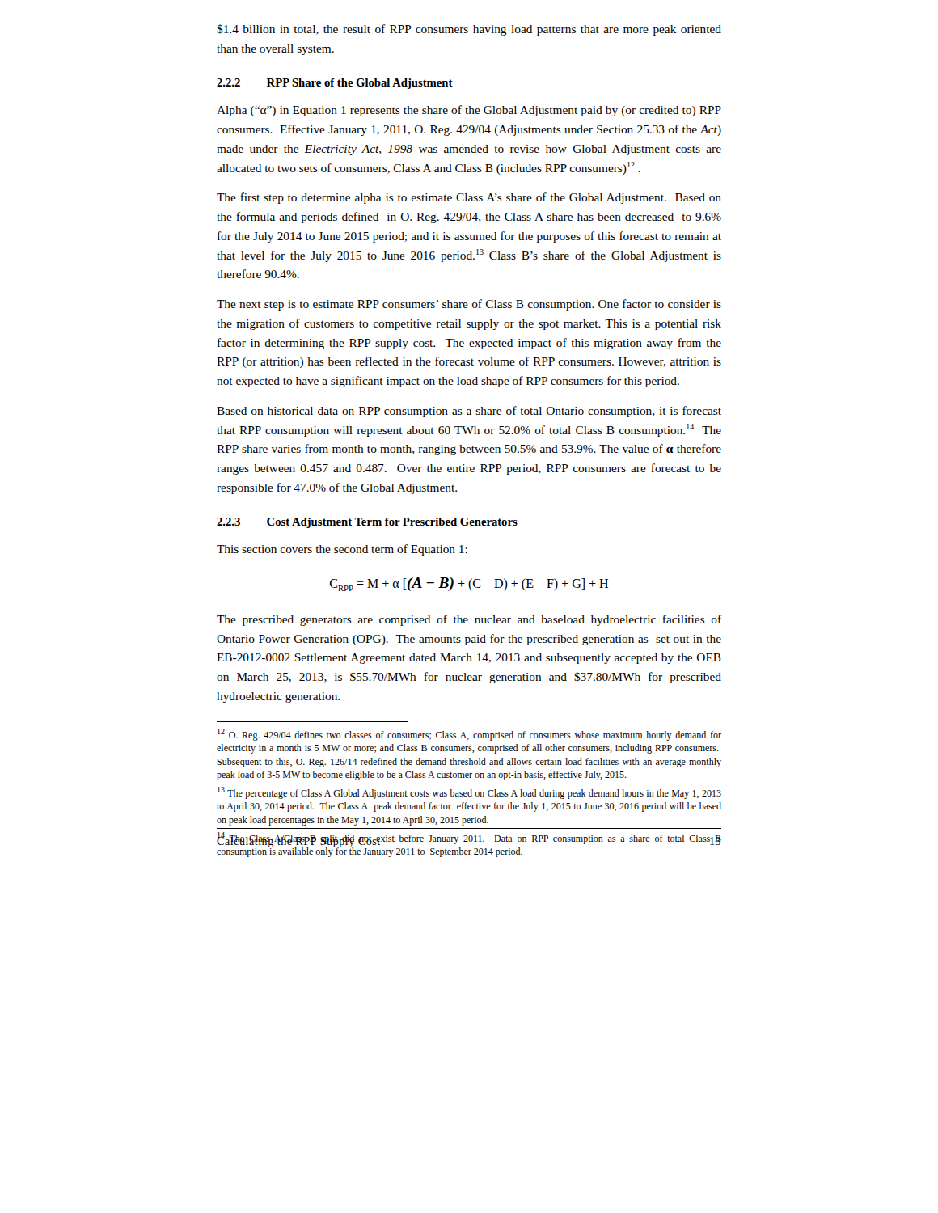$1.4 billion in total, the result of RPP consumers having load patterns that are more peak oriented than the overall system.
2.2.2 RPP Share of the Global Adjustment
Alpha (“α”) in Equation 1 represents the share of the Global Adjustment paid by (or credited to) RPP consumers. Effective January 1, 2011, O. Reg. 429/04 (Adjustments under Section 25.33 of the Act) made under the Electricity Act, 1998 was amended to revise how Global Adjustment costs are allocated to two sets of consumers, Class A and Class B (includes RPP consumers)12 .
The first step to determine alpha is to estimate Class A’s share of the Global Adjustment. Based on the formula and periods defined in O. Reg. 429/04, the Class A share has been decreased to 9.6% for the July 2014 to June 2015 period; and it is assumed for the purposes of this forecast to remain at that level for the July 2015 to June 2016 period.13 Class B’s share of the Global Adjustment is therefore 90.4%.
The next step is to estimate RPP consumers’ share of Class B consumption. One factor to consider is the migration of customers to competitive retail supply or the spot market. This is a potential risk factor in determining the RPP supply cost. The expected impact of this migration away from the RPP (or attrition) has been reflected in the forecast volume of RPP consumers. However, attrition is not expected to have a significant impact on the load shape of RPP consumers for this period.
Based on historical data on RPP consumption as a share of total Ontario consumption, it is forecast that RPP consumption will represent about 60 TWh or 52.0% of total Class B consumption.14 The RPP share varies from month to month, ranging between 50.5% and 53.9%. The value of α therefore ranges between 0.457 and 0.487. Over the entire RPP period, RPP consumers are forecast to be responsible for 47.0% of the Global Adjustment.
2.2.3 Cost Adjustment Term for Prescribed Generators
This section covers the second term of Equation 1:
CRPP = M + α [(A − B) + (C – D) + (E – F) + G] + H
The prescribed generators are comprised of the nuclear and baseload hydroelectric facilities of Ontario Power Generation (OPG). The amounts paid for the prescribed generation as set out in the EB-2012-0002 Settlement Agreement dated March 14, 2013 and subsequently accepted by the OEB on March 25, 2013, is $55.70/MWh for nuclear generation and $37.80/MWh for prescribed hydroelectric generation.
12 O. Reg. 429/04 defines two classes of consumers; Class A, comprised of consumers whose maximum hourly demand for electricity in a month is 5 MW or more; and Class B consumers, comprised of all other consumers, including RPP consumers. Subsequent to this, O. Reg. 126/14 redefined the demand threshold and allows certain load facilities with an average monthly peak load of 3-5 MW to become eligible to be a Class A customer on an opt-in basis, effective July, 2015.
13 The percentage of Class A Global Adjustment costs was based on Class A load during peak demand hours in the May 1, 2013 to April 30, 2014 period. The Class A peak demand factor effective for the July 1, 2015 to June 30, 2016 period will be based on peak load percentages in the May 1, 2014 to April 30, 2015 period.
14 The Class A/Class B split did not exist before January 2011. Data on RPP consumption as a share of total Class B consumption is available only for the January 2011 to September 2014 period.
Calculating the RPP Supply Cost 13